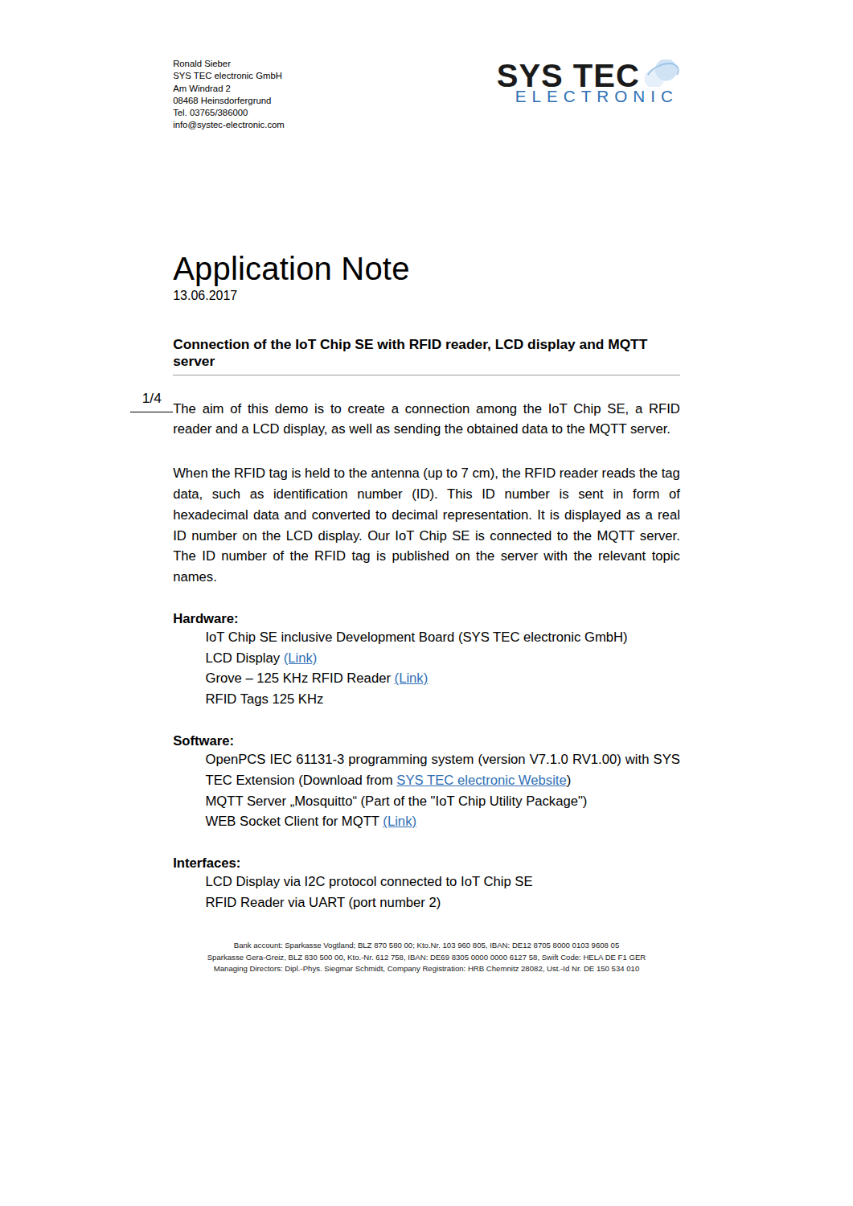Ronald Sieber
SYS TEC electronic GmbH
Am Windrad 2
08468 Heinsdorfergrund
Tel. 03765/386000
info@systec-electronic.com
SYS TEC ELECTRONIC
Application Note
13.06.2017
Connection of the IoT Chip SE with RFID reader, LCD display and MQTT server
The aim of this demo is to create a connection among the IoT Chip SE, a RFID reader and a LCD display, as well as sending the obtained data to the MQTT server.
When the RFID tag is held to the antenna (up to 7 cm), the RFID reader reads the tag data, such as identification number (ID). This ID number is sent in form of hexadecimal data and converted to decimal representation. It is displayed as a real ID number on the LCD display. Our IoT Chip SE is connected to the MQTT server. The ID number of the RFID tag is published on the server with the relevant topic names.
1/4
Hardware:
IoT Chip SE inclusive Development Board (SYS TEC electronic GmbH)
LCD Display (Link)
Grove – 125 KHz RFID Reader (Link)
RFID Tags 125 KHz
Software:
OpenPCS IEC 61131-3 programming system (version V7.1.0 RV1.00) with SYS TEC Extension (Download from SYS TEC electronic Website)
MQTT Server „Mosquitto“ (Part of the "IoT Chip Utility Package")
WEB Socket Client for MQTT (Link)
Interfaces:
LCD Display via I2C protocol connected to IoT Chip SE
RFID Reader via UART (port number 2)
Bank account: Sparkasse Vogtland; BLZ 870 580 00; Kto.Nr. 103 960 805, IBAN: DE12 8705 8000 0103 9608 05
Sparkasse Gera-Greiz, BLZ 830 500 00, Kto.-Nr. 612 758, IBAN: DE69 8305 0000 0000 6127 58, Swift Code: HELA DE F1 GER
Managing Directors: Dipl.-Phys. Siegmar Schmidt, Company Registration: HRB Chemnitz 28082, Ust.-Id Nr. DE 150 534 010